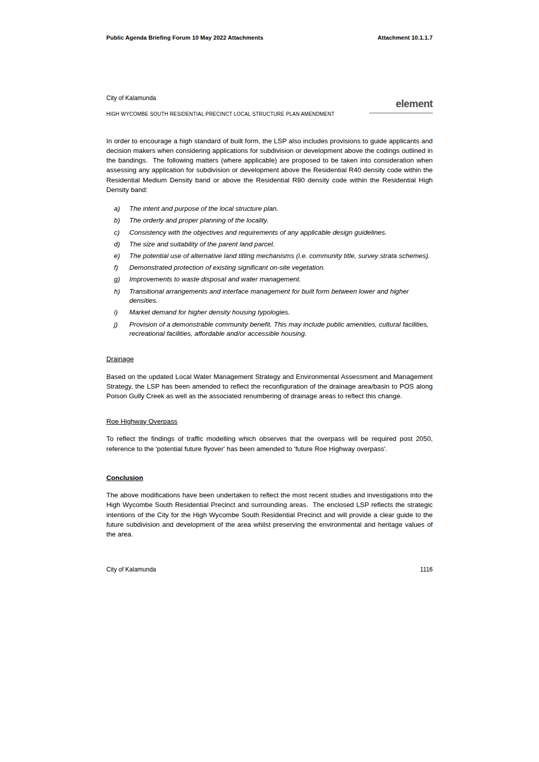Public Agenda Briefing Forum 10 May 2022 Attachments
Attachment 10.1.1.7
City of Kalamunda
HIGH WYCOMBE SOUTH RESIDENTIAL PRECINCT LOCAL STRUCTURE PLAN AMENDMENT
element
In order to encourage a high standard of built form, the LSP also includes provisions to guide applicants and decision makers when considering applications for subdivision or development above the codings outlined in the bandings. The following matters (where applicable) are proposed to be taken into consideration when assessing any application for subdivision or development above the Residential R40 density code within the Residential Medium Density band or above the Residential R80 density code within the Residential High Density band:
The intent and purpose of the local structure plan.
The orderly and proper planning of the locality.
Consistency with the objectives and requirements of any applicable design guidelines.
The size and suitability of the parent land parcel.
The potential use of alternative land titling mechanisms (i.e. community title, survey strata schemes).
Demonstrated protection of existing significant on-site vegetation.
Improvements to waste disposal and water management.
Transitional arrangements and interface management for built form between lower and higher densities.
Market demand for higher density housing typologies.
Provision of a demonstrable community benefit. This may include public amenities, cultural facilities, recreational facilities, affordable and/or accessible housing.
Drainage
Based on the updated Local Water Management Strategy and Environmental Assessment and Management Strategy, the LSP has been amended to reflect the reconfiguration of the drainage area/basin to POS along Poison Gully Creek as well as the associated renumbering of drainage areas to reflect this change.
Roe Highway Overpass
To reflect the findings of traffic modelling which observes that the overpass will be required post 2050, reference to the 'potential future flyover' has been amended to 'future Roe Highway overpass'.
Conclusion
The above modifications have been undertaken to reflect the most recent studies and investigations into the High Wycombe South Residential Precinct and surrounding areas. The enclosed LSP reflects the strategic intentions of the City for the High Wycombe South Residential Precinct and will provide a clear guide to the future subdivision and development of the area whilst preserving the environmental and heritage values of the area.
City of Kalamunda
1116